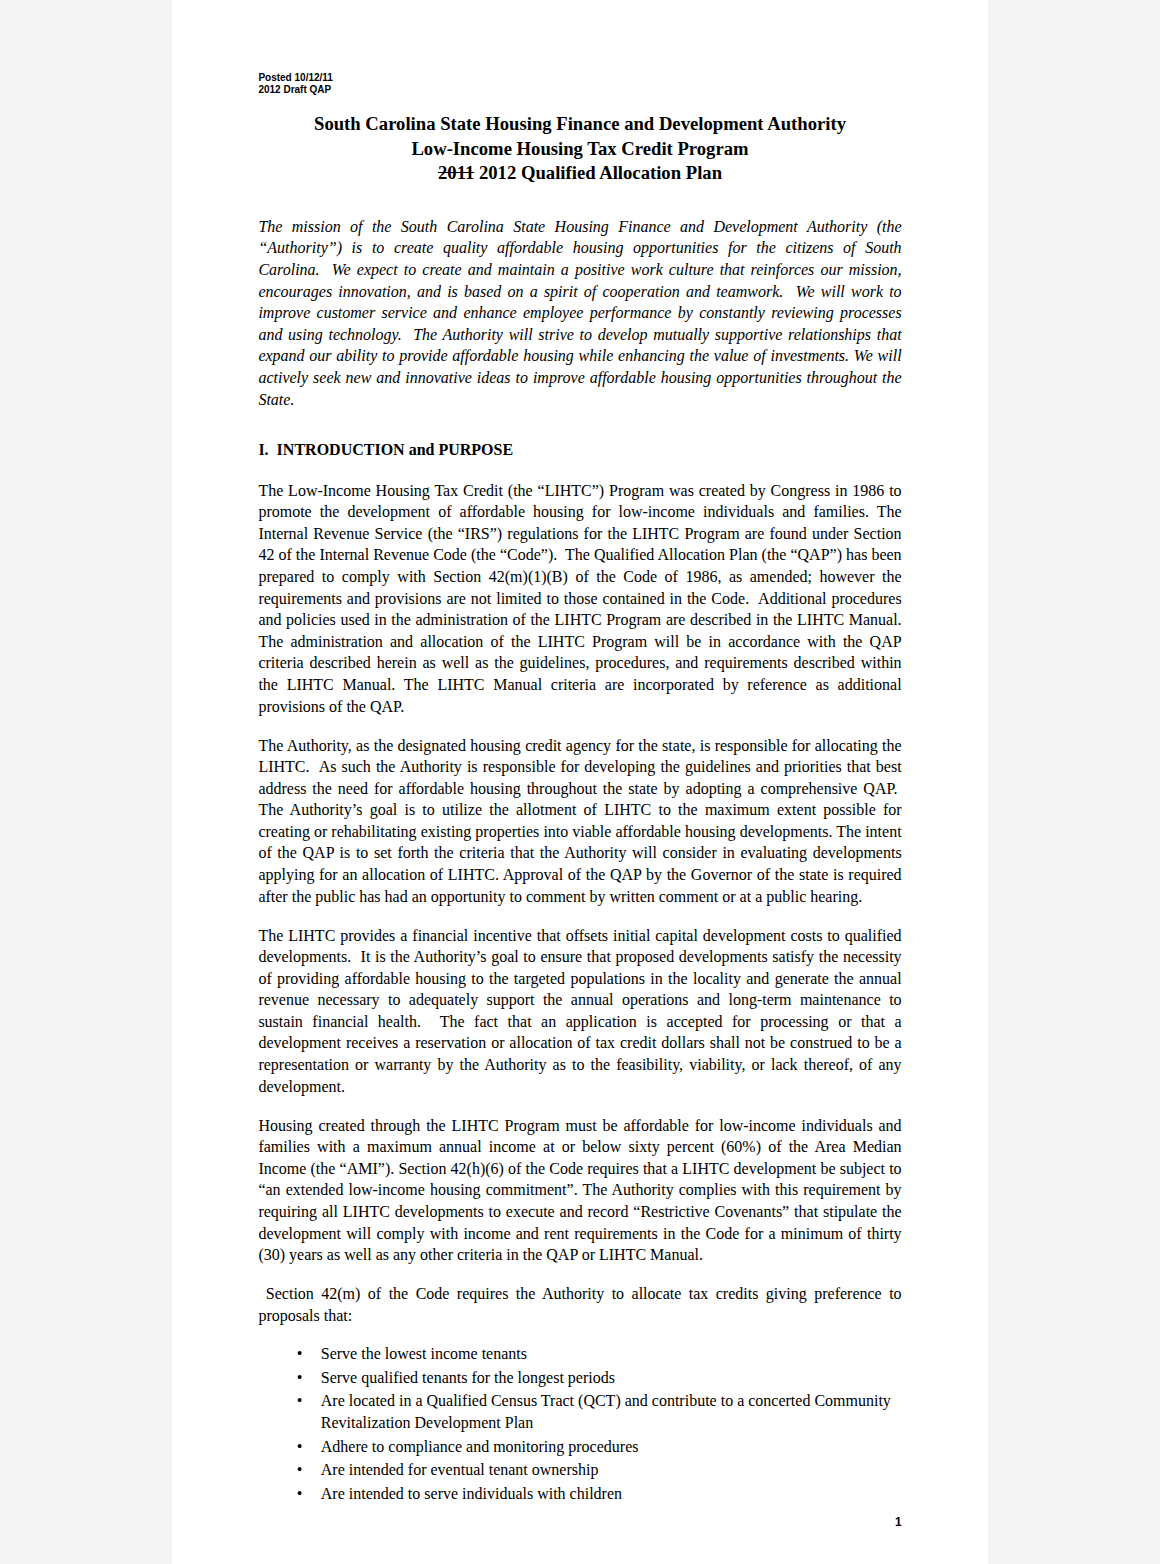Posted 10/12/11
2012 Draft QAP
South Carolina State Housing Finance and Development Authority
Low-Income Housing Tax Credit Program
2011 2012 Qualified Allocation Plan
The mission of the South Carolina State Housing Finance and Development Authority (the “Authority”) is to create quality affordable housing opportunities for the citizens of South Carolina. We expect to create and maintain a positive work culture that reinforces our mission, encourages innovation, and is based on a spirit of cooperation and teamwork. We will work to improve customer service and enhance employee performance by constantly reviewing processes and using technology. The Authority will strive to develop mutually supportive relationships that expand our ability to provide affordable housing while enhancing the value of investments. We will actively seek new and innovative ideas to improve affordable housing opportunities throughout the State.
I. INTRODUCTION and PURPOSE
The Low-Income Housing Tax Credit (the “LIHTC”) Program was created by Congress in 1986 to promote the development of affordable housing for low-income individuals and families. The Internal Revenue Service (the “IRS”) regulations for the LIHTC Program are found under Section 42 of the Internal Revenue Code (the “Code”). The Qualified Allocation Plan (the “QAP”) has been prepared to comply with Section 42(m)(1)(B) of the Code of 1986, as amended; however the requirements and provisions are not limited to those contained in the Code. Additional procedures and policies used in the administration of the LIHTC Program are described in the LIHTC Manual. The administration and allocation of the LIHTC Program will be in accordance with the QAP criteria described herein as well as the guidelines, procedures, and requirements described within the LIHTC Manual. The LIHTC Manual criteria are incorporated by reference as additional provisions of the QAP.
The Authority, as the designated housing credit agency for the state, is responsible for allocating the LIHTC. As such the Authority is responsible for developing the guidelines and priorities that best address the need for affordable housing throughout the state by adopting a comprehensive QAP. The Authority’s goal is to utilize the allotment of LIHTC to the maximum extent possible for creating or rehabilitating existing properties into viable affordable housing developments. The intent of the QAP is to set forth the criteria that the Authority will consider in evaluating developments applying for an allocation of LIHTC. Approval of the QAP by the Governor of the state is required after the public has had an opportunity to comment by written comment or at a public hearing.
The LIHTC provides a financial incentive that offsets initial capital development costs to qualified developments. It is the Authority’s goal to ensure that proposed developments satisfy the necessity of providing affordable housing to the targeted populations in the locality and generate the annual revenue necessary to adequately support the annual operations and long-term maintenance to sustain financial health. The fact that an application is accepted for processing or that a development receives a reservation or allocation of tax credit dollars shall not be construed to be a representation or warranty by the Authority as to the feasibility, viability, or lack thereof, of any development.
Housing created through the LIHTC Program must be affordable for low-income individuals and families with a maximum annual income at or below sixty percent (60%) of the Area Median Income (the “AMI”). Section 42(h)(6) of the Code requires that a LIHTC development be subject to “an extended low-income housing commitment”. The Authority complies with this requirement by requiring all LIHTC developments to execute and record “Restrictive Covenants” that stipulate the development will comply with income and rent requirements in the Code for a minimum of thirty (30) years as well as any other criteria in the QAP or LIHTC Manual.
Section 42(m) of the Code requires the Authority to allocate tax credits giving preference to proposals that:
Serve the lowest income tenants
Serve qualified tenants for the longest periods
Are located in a Qualified Census Tract (QCT) and contribute to a concerted Community Revitalization Development Plan
Adhere to compliance and monitoring procedures
Are intended for eventual tenant ownership
Are intended to serve individuals with children
1